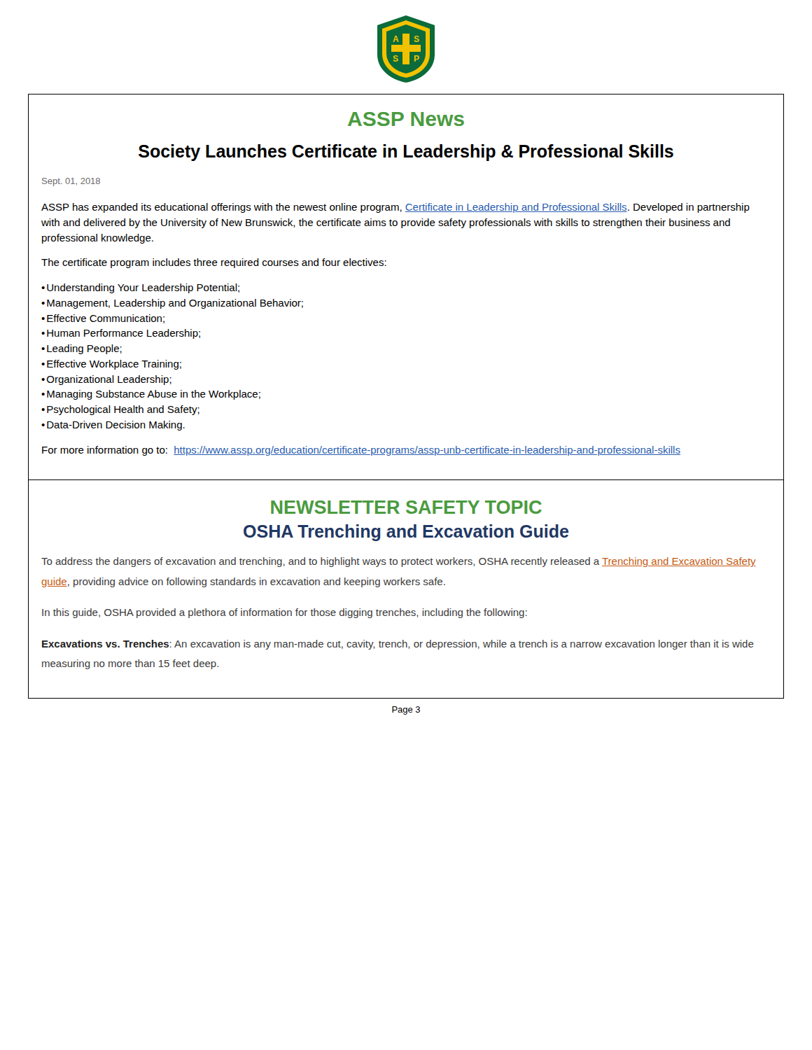A S S P
ASSP News
Society Launches Certificate in Leadership & Professional Skills
Sept. 01, 2018
ASSP has expanded its educational offerings with the newest online program, Certificate in Leadership and Professional Skills. Developed in partnership with and delivered by the University of New Brunswick, the certificate aims to provide safety professionals with skills to strengthen their business and professional knowledge.
The certificate program includes three required courses and four electives:
Understanding Your Leadership Potential;
Management, Leadership and Organizational Behavior;
Effective Communication;
Human Performance Leadership;
Leading People;
Effective Workplace Training;
Organizational Leadership;
Managing Substance Abuse in the Workplace;
Psychological Health and Safety;
Data-Driven Decision Making.
For more information go to: https://www.assp.org/education/certificate-programs/assp-unb-certificate-in-leadership-and-professional-skills
NEWSLETTER SAFETY TOPIC
OSHA Trenching and Excavation Guide
To address the dangers of excavation and trenching, and to highlight ways to protect workers, OSHA recently released a Trenching and Excavation Safety guide, providing advice on following standards in excavation and keeping workers safe.
In this guide, OSHA provided a plethora of information for those digging trenches, including the following:
Excavations vs. Trenches: An excavation is any man-made cut, cavity, trench, or depression, while a trench is a narrow excavation longer than it is wide measuring no more than 15 feet deep.
Page 3